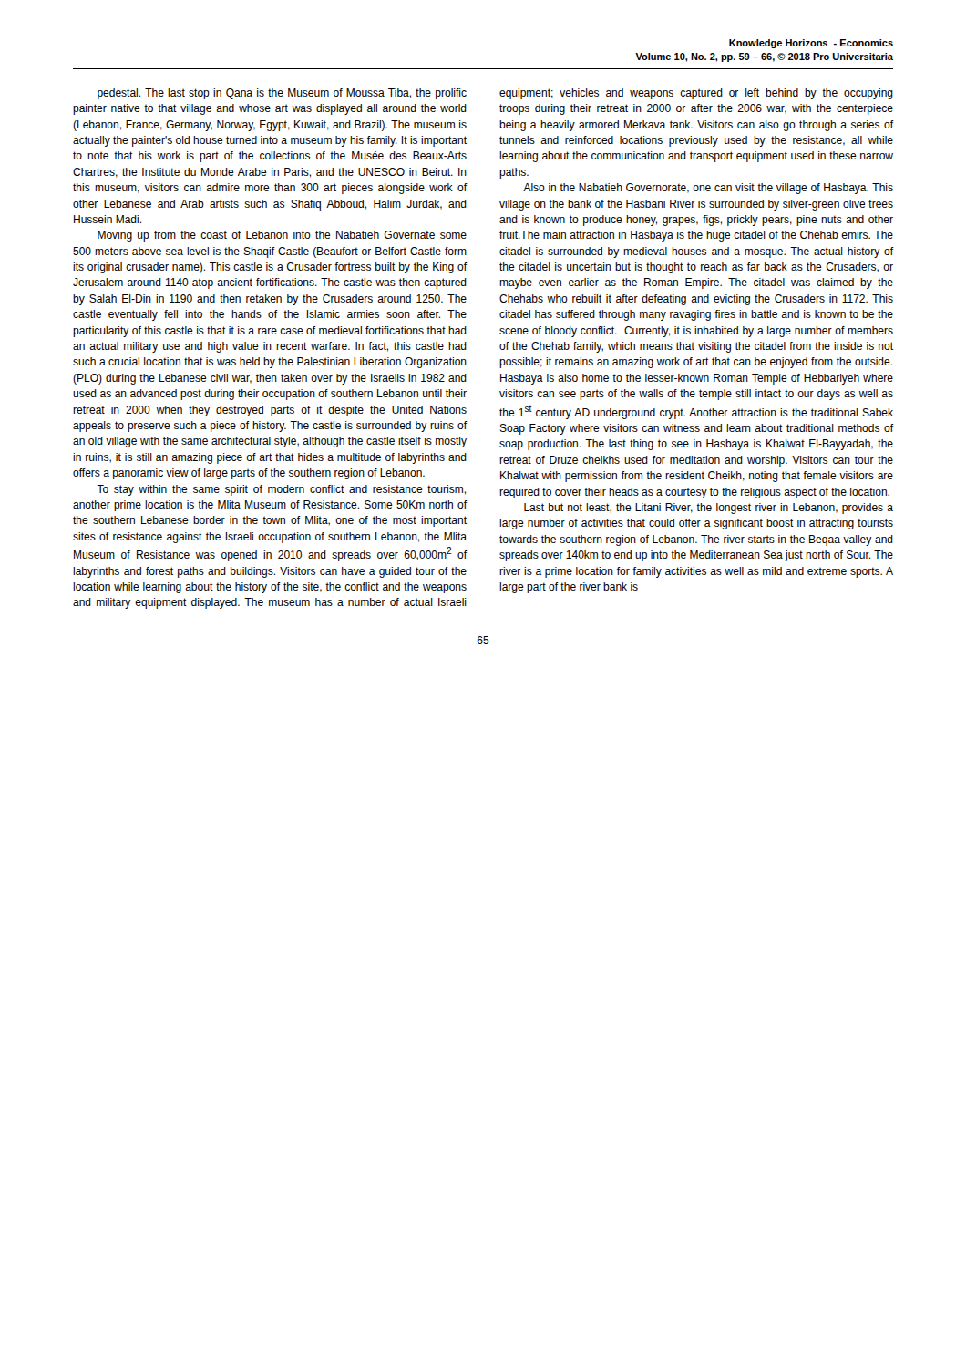Knowledge Horizons - Economics
Volume 10, No. 2, pp. 59 – 66, © 2018 Pro Universitaria
pedestal. The last stop in Qana is the Museum of Moussa Tiba, the prolific painter native to that village and whose art was displayed all around the world (Lebanon, France, Germany, Norway, Egypt, Kuwait, and Brazil). The museum is actually the painter's old house turned into a museum by his family. It is important to note that his work is part of the collections of the Musée des Beaux-Arts Chartres, the Institute du Monde Arabe in Paris, and the UNESCO in Beirut. In this museum, visitors can admire more than 300 art pieces alongside work of other Lebanese and Arab artists such as Shafiq Abboud, Halim Jurdak, and Hussein Madi.
Moving up from the coast of Lebanon into the Nabatieh Governate some 500 meters above sea level is the Shaqif Castle (Beaufort or Belfort Castle form its original crusader name). This castle is a Crusader fortress built by the King of Jerusalem around 1140 atop ancient fortifications. The castle was then captured by Salah El-Din in 1190 and then retaken by the Crusaders around 1250. The castle eventually fell into the hands of the Islamic armies soon after. The particularity of this castle is that it is a rare case of medieval fortifications that had an actual military use and high value in recent warfare. In fact, this castle had such a crucial location that is was held by the Palestinian Liberation Organization (PLO) during the Lebanese civil war, then taken over by the Israelis in 1982 and used as an advanced post during their occupation of southern Lebanon until their retreat in 2000 when they destroyed parts of it despite the United Nations appeals to preserve such a piece of history. The castle is surrounded by ruins of an old village with the same architectural style, although the castle itself is mostly in ruins, it is still an amazing piece of art that hides a multitude of labyrinths and offers a panoramic view of large parts of the southern region of Lebanon.
To stay within the same spirit of modern conflict and resistance tourism, another prime location is the Mlita Museum of Resistance. Some 50Km north of the southern Lebanese border in the town of Mlita, one of the most important sites of resistance against the Israeli occupation of southern Lebanon, the Mlita Museum of Resistance was opened in 2010 and spreads over 60,000m2 of labyrinths and forest paths and buildings. Visitors can have a guided tour of the location while learning about the history of the site, the conflict and the weapons and military equipment displayed. The museum has a number of actual Israeli equipment; vehicles and weapons captured or left behind by the occupying troops during their retreat in 2000 or after the 2006 war, with the centerpiece being a heavily armored Merkava tank. Visitors can also go through a series of tunnels and reinforced locations previously used by the resistance, all while learning about the communication and transport equipment used in these narrow paths.
Also in the Nabatieh Governorate, one can visit the village of Hasbaya. This village on the bank of the Hasbani River is surrounded by silver-green olive trees and is known to produce honey, grapes, figs, prickly pears, pine nuts and other fruit.The main attraction in Hasbaya is the huge citadel of the Chehab emirs. The citadel is surrounded by medieval houses and a mosque. The actual history of the citadel is uncertain but is thought to reach as far back as the Crusaders, or maybe even earlier as the Roman Empire. The citadel was claimed by the Chehabs who rebuilt it after defeating and evicting the Crusaders in 1172. This citadel has suffered through many ravaging fires in battle and is known to be the scene of bloody conflict. Currently, it is inhabited by a large number of members of the Chehab family, which means that visiting the citadel from the inside is not possible; it remains an amazing work of art that can be enjoyed from the outside. Hasbaya is also home to the lesser-known Roman Temple of Hebbariyeh where visitors can see parts of the walls of the temple still intact to our days as well as the 1st century AD underground crypt. Another attraction is the traditional Sabek Soap Factory where visitors can witness and learn about traditional methods of soap production. The last thing to see in Hasbaya is Khalwat El-Bayyadah, the retreat of Druze cheikhs used for meditation and worship. Visitors can tour the Khalwat with permission from the resident Cheikh, noting that female visitors are required to cover their heads as a courtesy to the religious aspect of the location.
Last but not least, the Litani River, the longest river in Lebanon, provides a large number of activities that could offer a significant boost in attracting tourists towards the southern region of Lebanon. The river starts in the Beqaa valley and spreads over 140km to end up into the Mediterranean Sea just north of Sour. The river is a prime location for family activities as well as mild and extreme sports. A large part of the river bank is
65